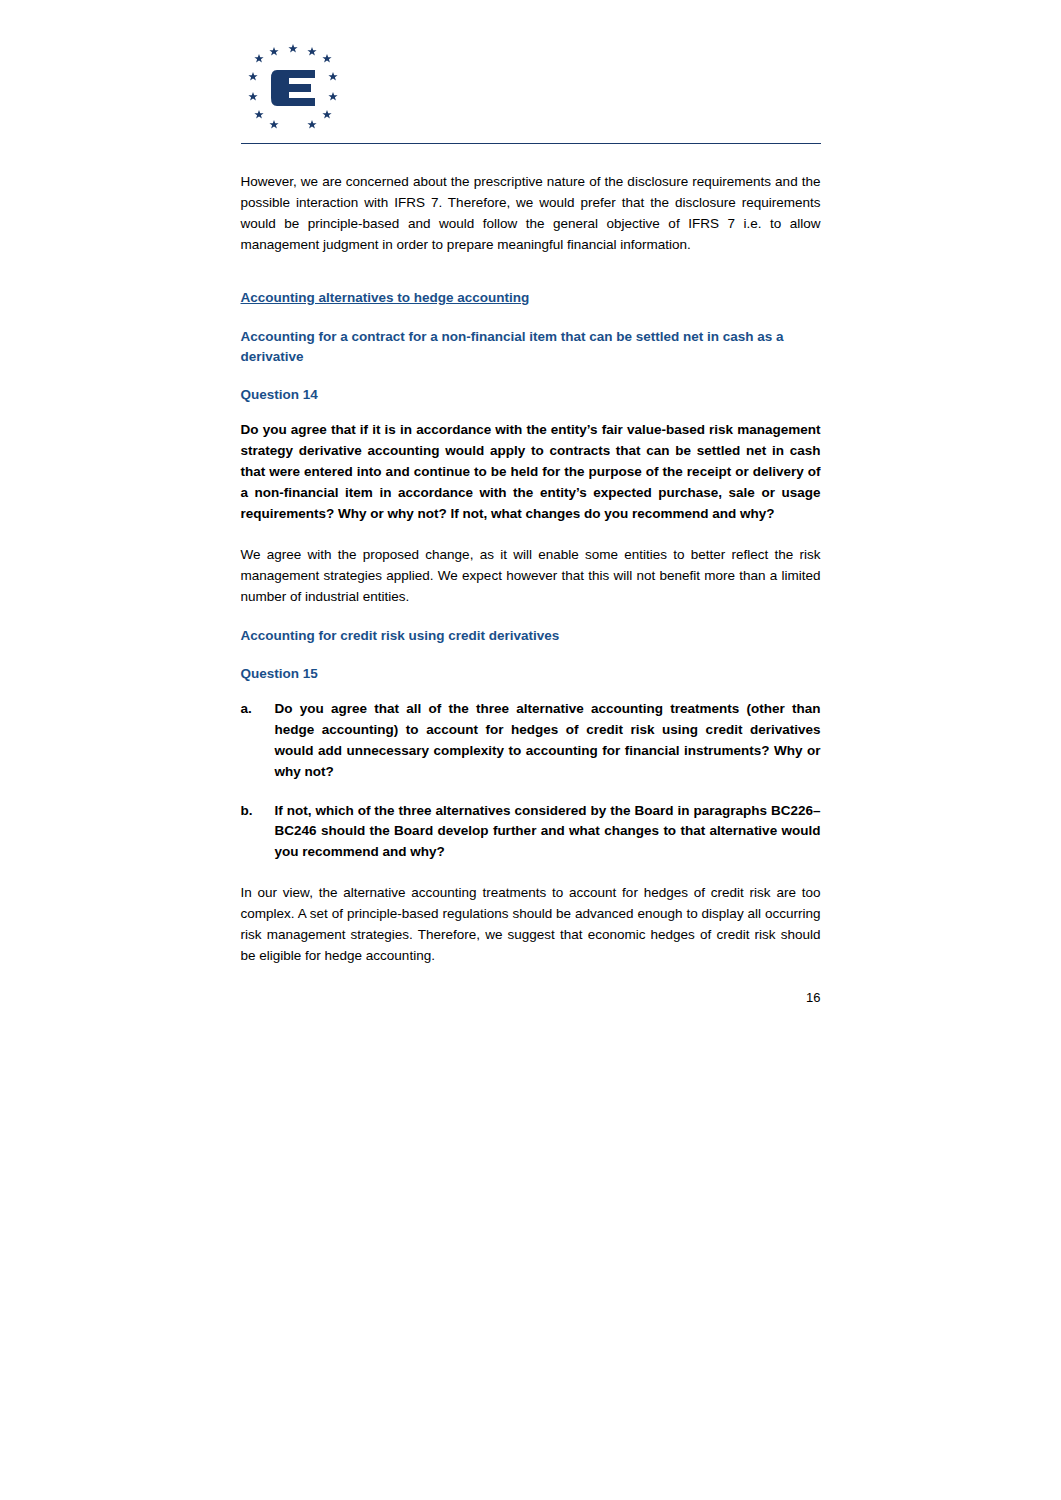However, we are concerned about the prescriptive nature of the disclosure requirements and the possible interaction with IFRS 7. Therefore, we would prefer that the disclosure requirements would be principle-based and would follow the general objective of IFRS 7 i.e. to allow management judgment in order to prepare meaningful financial information.
Accounting alternatives to hedge accounting
Accounting for a contract for a non-financial item that can be settled net in cash as a derivative
Question 14
Do you agree that if it is in accordance with the entity’s fair value-based risk management strategy derivative accounting would apply to contracts that can be settled net in cash that were entered into and continue to be held for the purpose of the receipt or delivery of a non-financial item in accordance with the entity’s expected purchase, sale or usage requirements? Why or why not? If not, what changes do you recommend and why?
We agree with the proposed change, as it will enable some entities to better reflect the risk management strategies applied. We expect however that this will not benefit more than a limited number of industrial entities.
Accounting for credit risk using credit derivatives
Question 15
Do you agree that all of the three alternative accounting treatments (other than hedge accounting) to account for hedges of credit risk using credit derivatives would add unnecessary complexity to accounting for financial instruments? Why or why not?
If not, which of the three alternatives considered by the Board in paragraphs BC226–BC246 should the Board develop further and what changes to that alternative would you recommend and why?
In our view, the alternative accounting treatments to account for hedges of credit risk are too complex. A set of principle-based regulations should be advanced enough to display all occurring risk management strategies. Therefore, we suggest that economic hedges of credit risk should be eligible for hedge accounting.
16